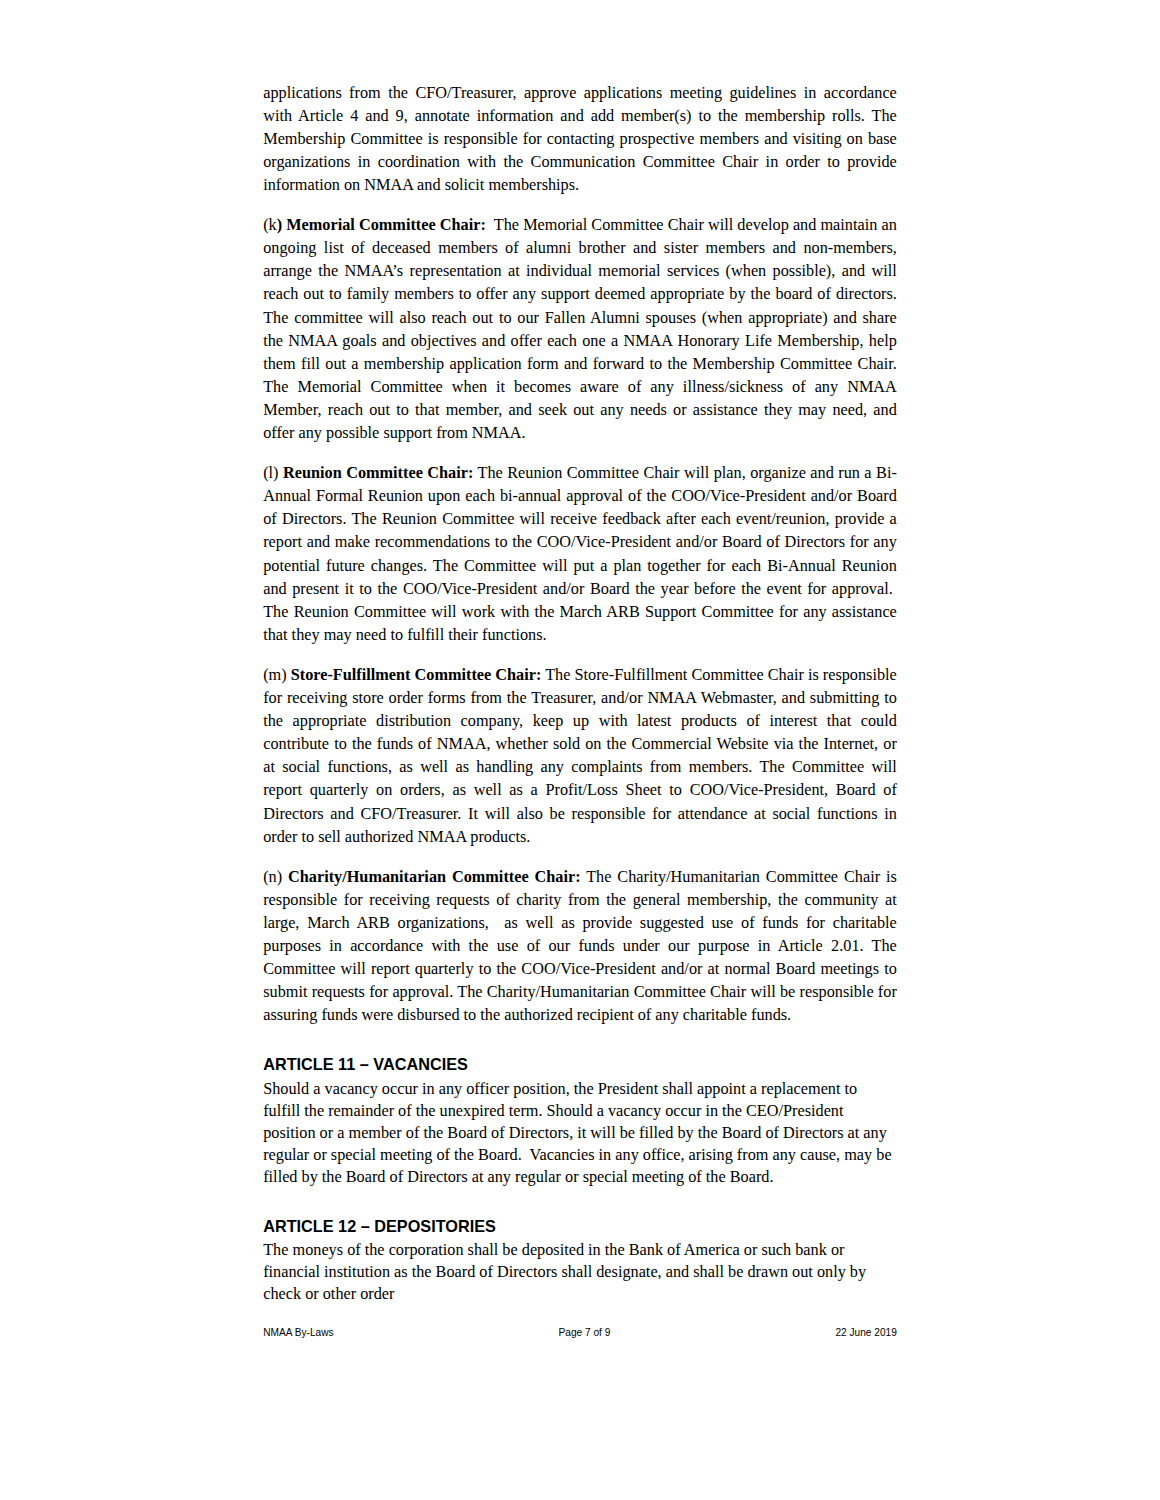applications from the CFO/Treasurer, approve applications meeting guidelines in accordance with Article 4 and 9, annotate information and add member(s) to the membership rolls. The Membership Committee is responsible for contacting prospective members and visiting on base organizations in coordination with the Communication Committee Chair in order to provide information on NMAA and solicit memberships.
(k) Memorial Committee Chair: The Memorial Committee Chair will develop and maintain an ongoing list of deceased members of alumni brother and sister members and non-members, arrange the NMAA’s representation at individual memorial services (when possible), and will reach out to family members to offer any support deemed appropriate by the board of directors. The committee will also reach out to our Fallen Alumni spouses (when appropriate) and share the NMAA goals and objectives and offer each one a NMAA Honorary Life Membership, help them fill out a membership application form and forward to the Membership Committee Chair. The Memorial Committee when it becomes aware of any illness/sickness of any NMAA Member, reach out to that member, and seek out any needs or assistance they may need, and offer any possible support from NMAA.
(l) Reunion Committee Chair: The Reunion Committee Chair will plan, organize and run a Bi-Annual Formal Reunion upon each bi-annual approval of the COO/Vice-President and/or Board of Directors. The Reunion Committee will receive feedback after each event/reunion, provide a report and make recommendations to the COO/Vice-President and/or Board of Directors for any potential future changes. The Committee will put a plan together for each Bi-Annual Reunion and present it to the COO/Vice-President and/or Board the year before the event for approval. The Reunion Committee will work with the March ARB Support Committee for any assistance that they may need to fulfill their functions.
(m) Store-Fulfillment Committee Chair: The Store-Fulfillment Committee Chair is responsible for receiving store order forms from the Treasurer, and/or NMAA Webmaster, and submitting to the appropriate distribution company, keep up with latest products of interest that could contribute to the funds of NMAA, whether sold on the Commercial Website via the Internet, or at social functions, as well as handling any complaints from members. The Committee will report quarterly on orders, as well as a Profit/Loss Sheet to COO/Vice-President, Board of Directors and CFO/Treasurer. It will also be responsible for attendance at social functions in order to sell authorized NMAA products.
(n) Charity/Humanitarian Committee Chair: The Charity/Humanitarian Committee Chair is responsible for receiving requests of charity from the general membership, the community at large, March ARB organizations, as well as provide suggested use of funds for charitable purposes in accordance with the use of our funds under our purpose in Article 2.01. The Committee will report quarterly to the COO/Vice-President and/or at normal Board meetings to submit requests for approval. The Charity/Humanitarian Committee Chair will be responsible for assuring funds were disbursed to the authorized recipient of any charitable funds.
ARTICLE 11 – VACANCIES
Should a vacancy occur in any officer position, the President shall appoint a replacement to fulfill the remainder of the unexpired term. Should a vacancy occur in the CEO/President position or a member of the Board of Directors, it will be filled by the Board of Directors at any regular or special meeting of the Board. Vacancies in any office, arising from any cause, may be filled by the Board of Directors at any regular or special meeting of the Board.
ARTICLE 12 – DEPOSITORIES
The moneys of the corporation shall be deposited in the Bank of America or such bank or financial institution as the Board of Directors shall designate, and shall be drawn out only by check or other order
NMAA By-Laws Page 7 of 9 22 June 2019